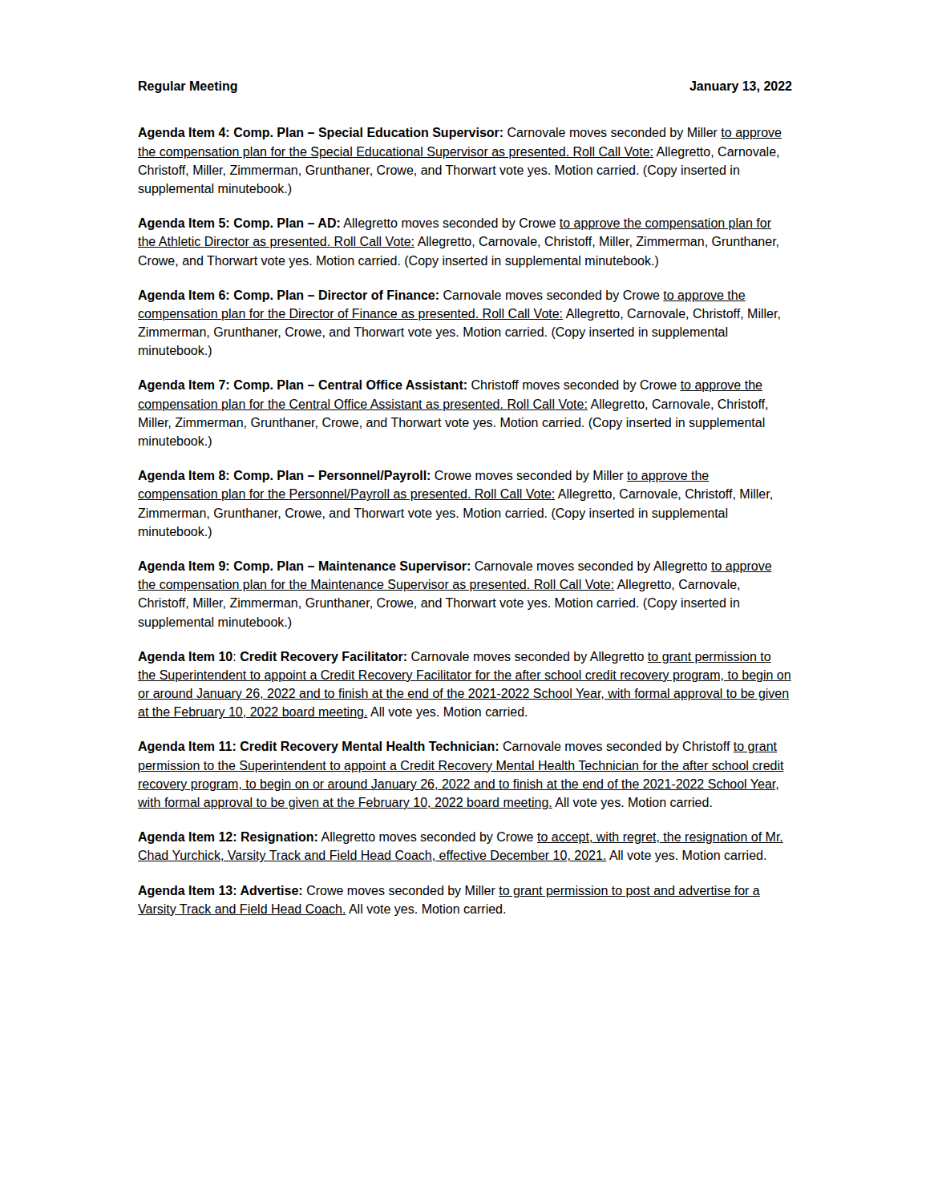Regular Meeting January 13, 2022
Agenda Item 4: Comp. Plan – Special Education Supervisor: Carnovale moves seconded by Miller to approve the compensation plan for the Special Educational Supervisor as presented. Roll Call Vote: Allegretto, Carnovale, Christoff, Miller, Zimmerman, Grunthaner, Crowe, and Thorwart vote yes. Motion carried. (Copy inserted in supplemental minutebook.)
Agenda Item 5: Comp. Plan – AD: Allegretto moves seconded by Crowe to approve the compensation plan for the Athletic Director as presented. Roll Call Vote: Allegretto, Carnovale, Christoff, Miller, Zimmerman, Grunthaner, Crowe, and Thorwart vote yes. Motion carried. (Copy inserted in supplemental minutebook.)
Agenda Item 6: Comp. Plan – Director of Finance: Carnovale moves seconded by Crowe to approve the compensation plan for the Director of Finance as presented. Roll Call Vote: Allegretto, Carnovale, Christoff, Miller, Zimmerman, Grunthaner, Crowe, and Thorwart vote yes. Motion carried. (Copy inserted in supplemental minutebook.)
Agenda Item 7: Comp. Plan – Central Office Assistant: Christoff moves seconded by Crowe to approve the compensation plan for the Central Office Assistant as presented. Roll Call Vote: Allegretto, Carnovale, Christoff, Miller, Zimmerman, Grunthaner, Crowe, and Thorwart vote yes. Motion carried. (Copy inserted in supplemental minutebook.)
Agenda Item 8: Comp. Plan – Personnel/Payroll: Crowe moves seconded by Miller to approve the compensation plan for the Personnel/Payroll as presented. Roll Call Vote: Allegretto, Carnovale, Christoff, Miller, Zimmerman, Grunthaner, Crowe, and Thorwart vote yes. Motion carried. (Copy inserted in supplemental minutebook.)
Agenda Item 9: Comp. Plan – Maintenance Supervisor: Carnovale moves seconded by Allegretto to approve the compensation plan for the Maintenance Supervisor as presented. Roll Call Vote: Allegretto, Carnovale, Christoff, Miller, Zimmerman, Grunthaner, Crowe, and Thorwart vote yes. Motion carried. (Copy inserted in supplemental minutebook.)
Agenda Item 10: Credit Recovery Facilitator: Carnovale moves seconded by Allegretto to grant permission to the Superintendent to appoint a Credit Recovery Facilitator for the after school credit recovery program, to begin on or around January 26, 2022 and to finish at the end of the 2021-2022 School Year, with formal approval to be given at the February 10, 2022 board meeting. All vote yes. Motion carried.
Agenda Item 11: Credit Recovery Mental Health Technician: Carnovale moves seconded by Christoff to grant permission to the Superintendent to appoint a Credit Recovery Mental Health Technician for the after school credit recovery program, to begin on or around January 26, 2022 and to finish at the end of the 2021-2022 School Year, with formal approval to be given at the February 10, 2022 board meeting. All vote yes. Motion carried.
Agenda Item 12: Resignation: Allegretto moves seconded by Crowe to accept, with regret, the resignation of Mr. Chad Yurchick, Varsity Track and Field Head Coach, effective December 10, 2021. All vote yes. Motion carried.
Agenda Item 13: Advertise: Crowe moves seconded by Miller to grant permission to post and advertise for a Varsity Track and Field Head Coach. All vote yes. Motion carried.